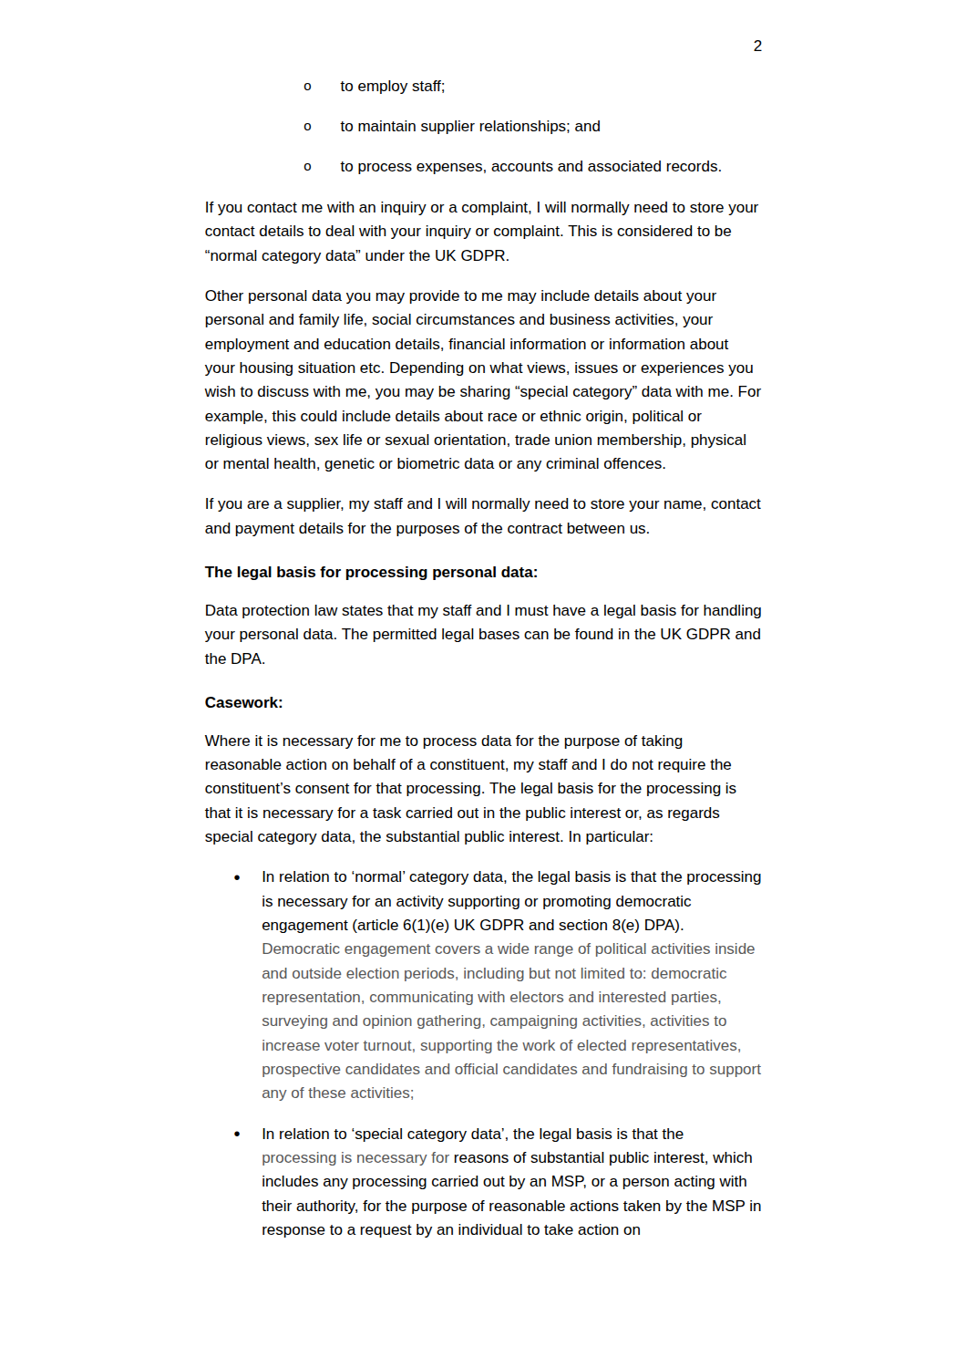2
to employ staff;
to maintain supplier relationships; and
to process expenses, accounts and associated records.
If you contact me with an inquiry or a complaint, I will normally need to store your contact details to deal with your inquiry or complaint. This is considered to be “normal category data” under the UK GDPR.
Other personal data you may provide to me may include details about your personal and family life, social circumstances and business activities, your employment and education details, financial information or information about your housing situation etc. Depending on what views, issues or experiences you wish to discuss with me, you may be sharing “special category” data with me. For example, this could include details about race or ethnic origin, political or religious views, sex life or sexual orientation, trade union membership, physical or mental health, genetic or biometric data or any criminal offences.
If you are a supplier, my staff and I will normally need to store your name, contact and payment details for the purposes of the contract between us.
The legal basis for processing personal data:
Data protection law states that my staff and I must have a legal basis for handling your personal data. The permitted legal bases can be found in the UK GDPR and the DPA.
Casework:
Where it is necessary for me to process data for the purpose of taking reasonable action on behalf of a constituent, my staff and I do not require the constituent’s consent for that processing. The legal basis for the processing is that it is necessary for a task carried out in the public interest or, as regards special category data, the substantial public interest. In particular:
In relation to ‘normal’ category data, the legal basis is that the processing is necessary for an activity supporting or promoting democratic engagement (article 6(1)(e) UK GDPR and section 8(e) DPA). Democratic engagement covers a wide range of political activities inside and outside election periods, including but not limited to: democratic representation, communicating with electors and interested parties, surveying and opinion gathering, campaigning activities, activities to increase voter turnout, supporting the work of elected representatives, prospective candidates and official candidates and fundraising to support any of these activities;
In relation to ‘special category data’, the legal basis is that the processing is necessary for reasons of substantial public interest, which includes any processing carried out by an MSP, or a person acting with their authority, for the purpose of reasonable actions taken by the MSP in response to a request by an individual to take action on